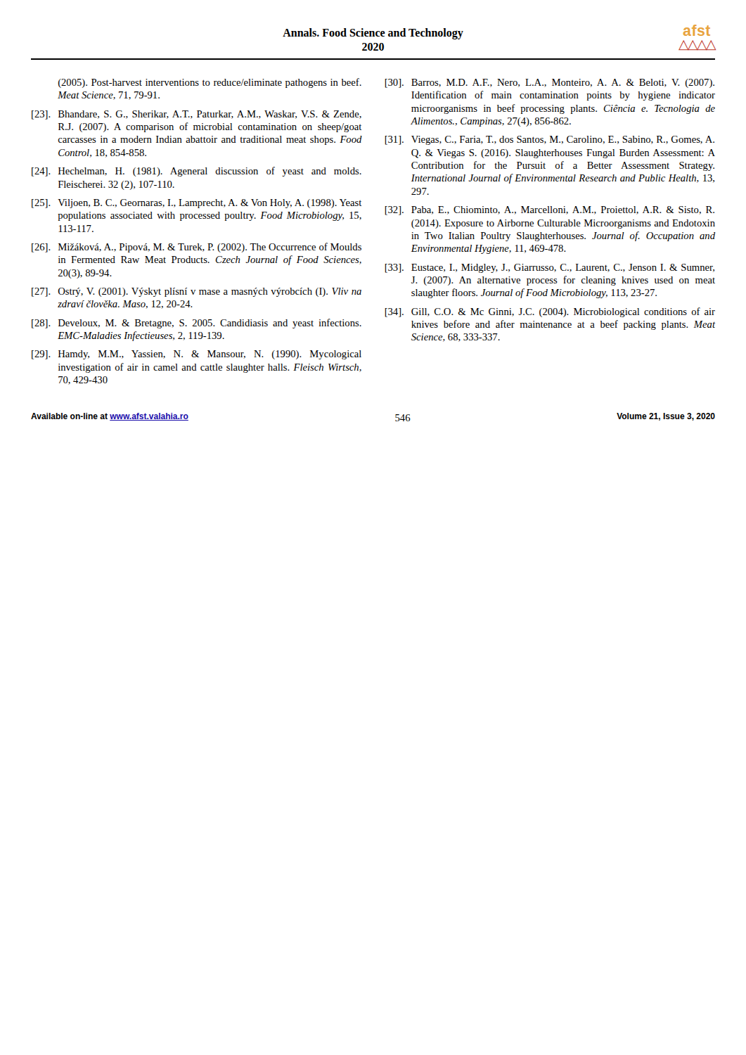Annals. Food Science and Technology
2020
afst
△△△△
(2005). Post-harvest interventions to reduce/eliminate pathogens in beef. Meat Science, 71, 79-91.
[23]. Bhandare, S. G., Sherikar, A.T., Paturkar, A.M., Waskar, V.S. & Zende, R.J. (2007). A comparison of microbial contamination on sheep/goat carcasses in a modern Indian abattoir and traditional meat shops. Food Control, 18, 854-858.
[24]. Hechelman, H. (1981). Ageneral discussion of yeast and molds. Fleischerei. 32 (2), 107-110.
[25]. Viljoen, B. C., Geornaras, I., Lamprecht, A. & Von Holy, A. (1998). Yeast populations associated with processed poultry. Food Microbiology, 15, 113-117.
[26]. Mižáková, A., Pipová, M. & Turek, P. (2002). The Occurrence of Moulds in Fermented Raw Meat Products. Czech Journal of Food Sciences, 20(3), 89-94.
[27]. Ostrý, V. (2001). Výskyt plísní v mase a masných výrobcích (I). Vliv na zdraví člověka. Maso, 12, 20-24.
[28]. Develoux, M. & Bretagne, S. 2005. Candidiasis and yeast infections. EMC-Maladies Infectieuses, 2, 119-139.
[29]. Hamdy, M.M., Yassien, N. & Mansour, N. (1990). Mycological investigation of air in camel and cattle slaughter halls. Fleisch Wirtsch, 70, 429-430
[30]. Barros, M.D. A.F., Nero, L.A., Monteiro, A. A. & Beloti, V. (2007). Identification of main contamination points by hygiene indicator microorganisms in beef processing plants. Ciência e. Tecnologia de Alimentos., Campinas, 27(4), 856-862.
[31]. Viegas, C., Faria, T., dos Santos, M., Carolino, E., Sabino, R., Gomes, A. Q. & Viegas S. (2016). Slaughterhouses Fungal Burden Assessment: A Contribution for the Pursuit of a Better Assessment Strategy. International Journal of Environmental Research and Public Health, 13, 297.
[32]. Paba, E., Chiominto, A., Marcelloni, A.M., Proiettol, A.R. & Sisto, R. (2014). Exposure to Airborne Culturable Microorganisms and Endotoxin in Two Italian Poultry Slaughterhouses. Journal of. Occupation and Environmental Hygiene, 11, 469-478.
[33]. Eustace, I., Midgley, J., Giarrusso, C., Laurent, C., Jenson I. & Sumner, J. (2007). An alternative process for cleaning knives used on meat slaughter floors. Journal of Food Microbiology, 113, 23-27.
[34]. Gill, C.O. & Mc Ginni, J.C. (2004). Microbiological conditions of air knives before and after maintenance at a beef packing plants. Meat Science, 68, 333-337.
Available on-line at www.afst.valahia.ro
546
Volume 21, Issue 3, 2020